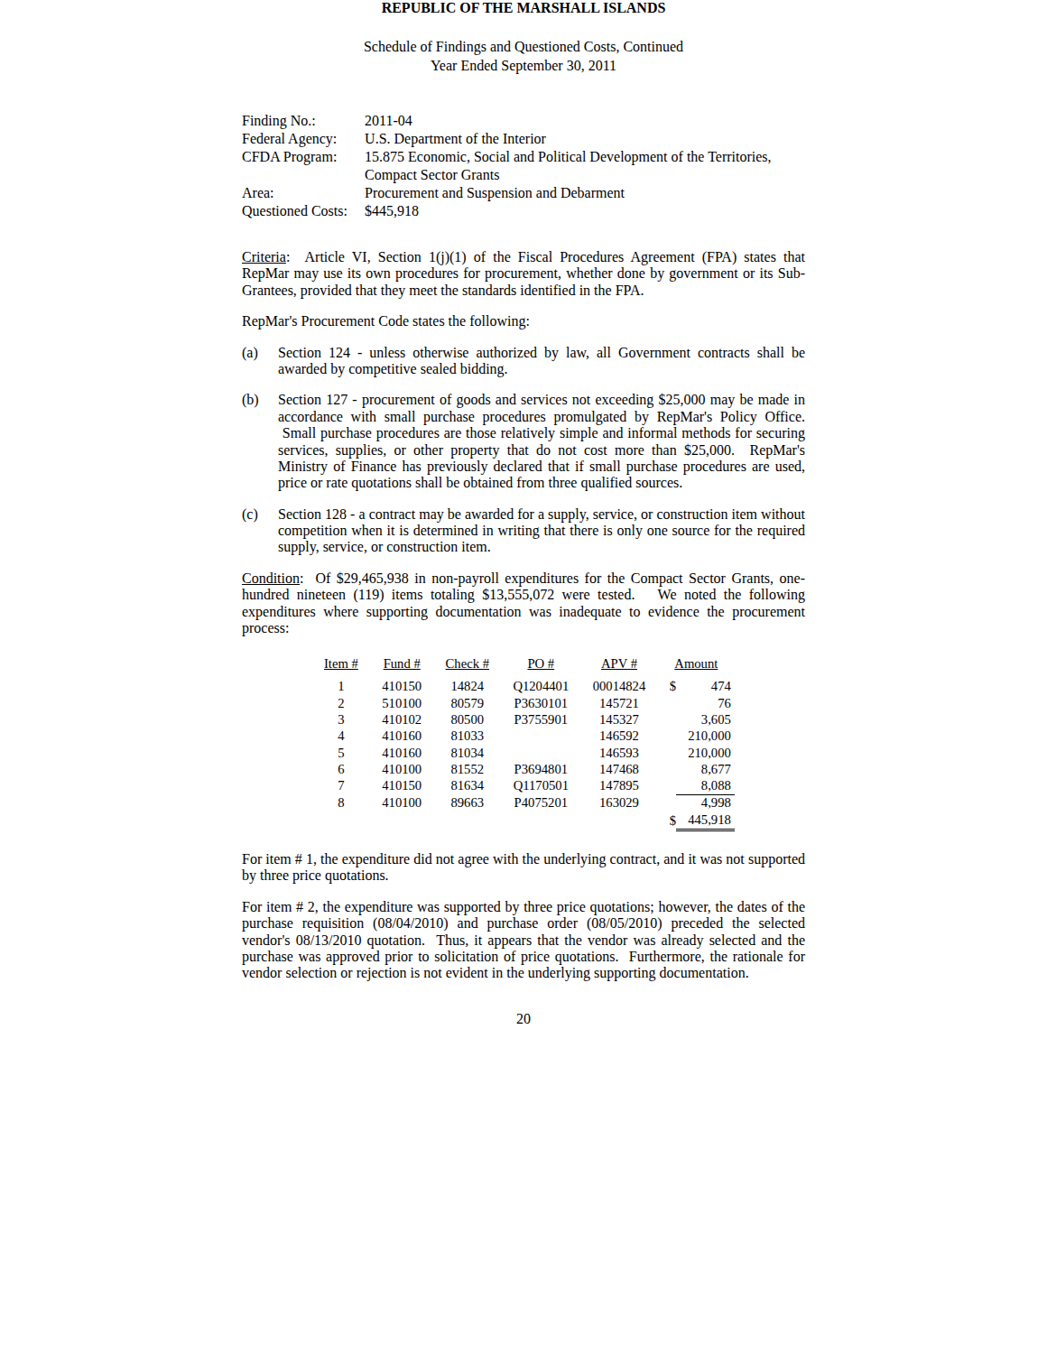REPUBLIC OF THE MARSHALL ISLANDS
Schedule of Findings and Questioned Costs, Continued
Year Ended September 30, 2011
| Finding No.: | 2011-04 |
| Federal Agency: | U.S. Department of the Interior |
| CFDA Program: | 15.875 Economic, Social and Political Development of the Territories, Compact Sector Grants |
| Area: | Procurement and Suspension and Debarment |
| Questioned Costs: | $445,918 |
Criteria: Article VI, Section 1(j)(1) of the Fiscal Procedures Agreement (FPA) states that RepMar may use its own procedures for procurement, whether done by government or its Sub-Grantees, provided that they meet the standards identified in the FPA.
RepMar's Procurement Code states the following:
(a)
Section 124 - unless otherwise authorized by law, all Government contracts shall be awarded by competitive sealed bidding.
(b)
Section 127 - procurement of goods and services not exceeding $25,000 may be made in accordance with small purchase procedures promulgated by RepMar's Policy Office. Small purchase procedures are those relatively simple and informal methods for securing services, supplies, or other property that do not cost more than $25,000. RepMar's Ministry of Finance has previously declared that if small purchase procedures are used, price or rate quotations shall be obtained from three qualified sources.
(c)
Section 128 - a contract may be awarded for a supply, service, or construction item without competition when it is determined in writing that there is only one source for the required supply, service, or construction item.
Condition: Of $29,465,938 in non-payroll expenditures for the Compact Sector Grants, one-hundred nineteen (119) items totaling $13,555,072 were tested. We noted the following expenditures where supporting documentation was inadequate to evidence the procurement process:
| Item # | Fund # | Check # | PO # | APV # | Amount |
| --- | --- | --- | --- | --- | --- |
| 1 | 410150 | 14824 | Q1204401 | 00014824 | $ | 474 |
| 2 | 510100 | 80579 | P3630101 | 145721 | | 76 |
| 3 | 410102 | 80500 | P3755901 | 145327 | | 3,605 |
| 4 | 410160 | 81033 | | 146592 | | 210,000 |
| 5 | 410160 | 81034 | | 146593 | | 210,000 |
| 6 | 410100 | 81552 | P3694801 | 147468 | | 8,677 |
| 7 | 410150 | 81634 | Q1170501 | 147895 | | 8,088 |
| 8 | 410100 | 89663 | P4075201 | 163029 | | 4,998 |
| | | | | | $ | 445,918 |
For item # 1, the expenditure did not agree with the underlying contract, and it was not supported by three price quotations.
For item # 2, the expenditure was supported by three price quotations; however, the dates of the purchase requisition (08/04/2010) and purchase order (08/05/2010) preceded the selected vendor's 08/13/2010 quotation. Thus, it appears that the vendor was already selected and the purchase was approved prior to solicitation of price quotations. Furthermore, the rationale for vendor selection or rejection is not evident in the underlying supporting documentation.
20